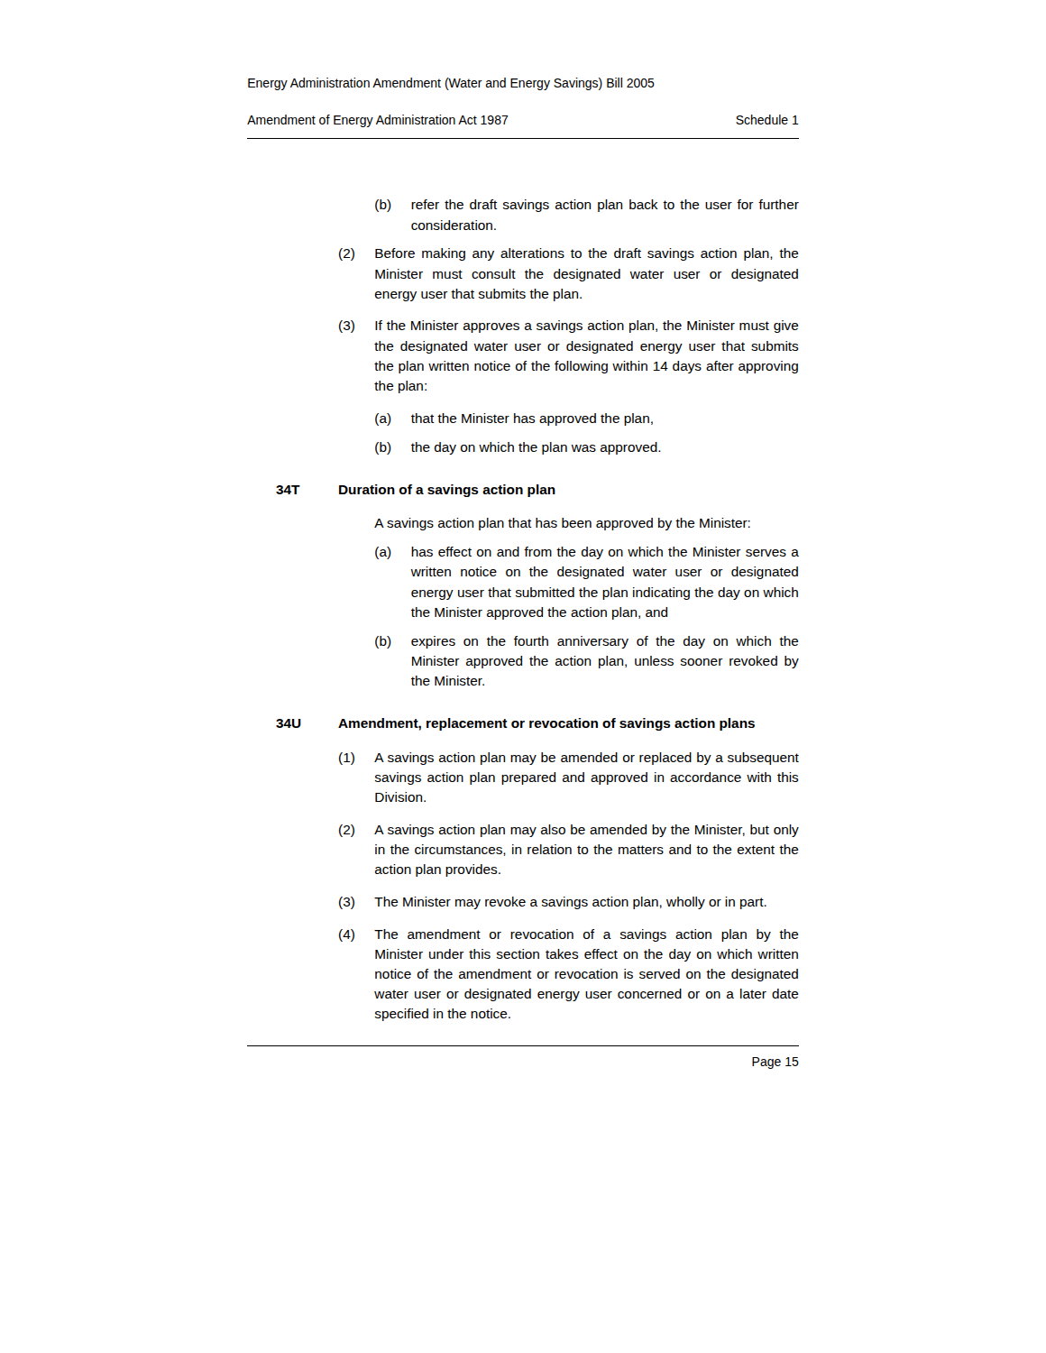Energy Administration Amendment (Water and Energy Savings) Bill 2005
Amendment of Energy Administration Act 1987 Schedule 1
(b)
refer the draft savings action plan back to the user for further consideration.
(2)
Before making any alterations to the draft savings action plan, the Minister must consult the designated water user or designated energy user that submits the plan.
(3)
If the Minister approves a savings action plan, the Minister must give the designated water user or designated energy user that submits the plan written notice of the following within 14 days after approving the plan:
(a)
that the Minister has approved the plan,
(b)
the day on which the plan was approved.
34T
Duration of a savings action plan
A savings action plan that has been approved by the Minister:
(a)
has effect on and from the day on which the Minister serves a written notice on the designated water user or designated energy user that submitted the plan indicating the day on which the Minister approved the action plan, and
(b)
expires on the fourth anniversary of the day on which the Minister approved the action plan, unless sooner revoked by the Minister.
34U
Amendment, replacement or revocation of savings action plans
(1)
A savings action plan may be amended or replaced by a subsequent savings action plan prepared and approved in accordance with this Division.
(2)
A savings action plan may also be amended by the Minister, but only in the circumstances, in relation to the matters and to the extent the action plan provides.
(3)
The Minister may revoke a savings action plan, wholly or in part.
(4)
The amendment or revocation of a savings action plan by the Minister under this section takes effect on the day on which written notice of the amendment or revocation is served on the designated water user or designated energy user concerned or on a later date specified in the notice.
Page 15